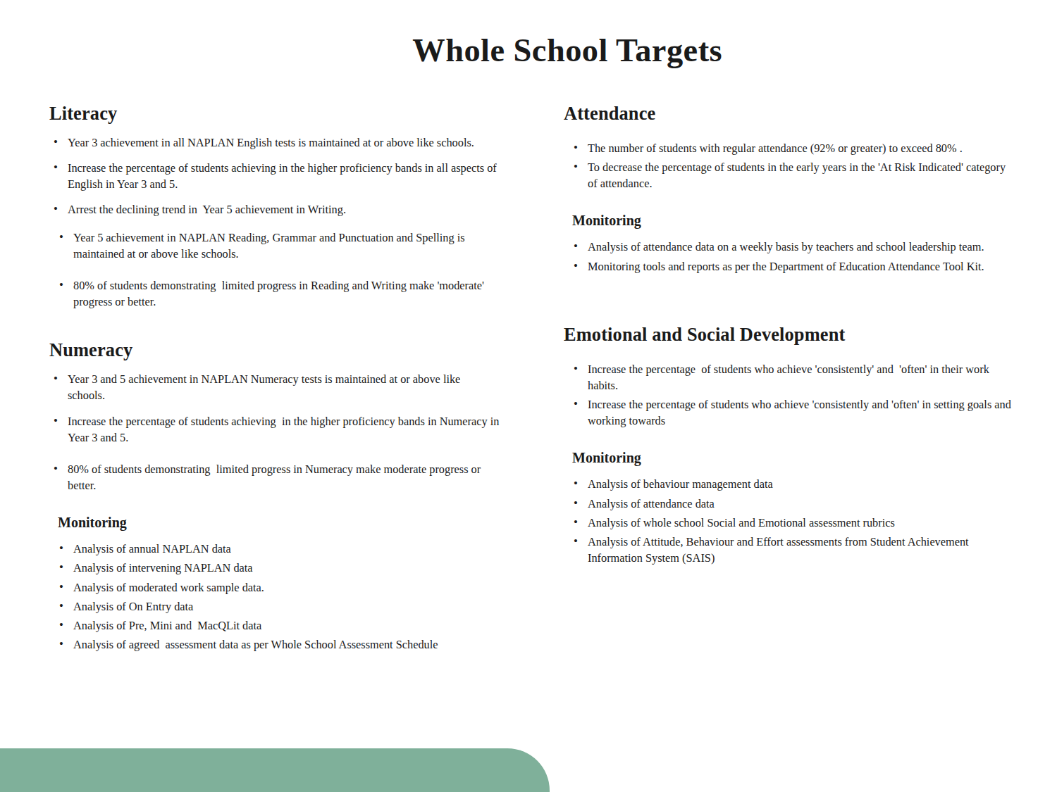Whole School Targets
Literacy
Year 3 achievement in all NAPLAN English tests is maintained at or above like schools.
Increase the percentage of students achieving in the higher proficiency bands in all aspects of English in Year 3 and 5.
Arrest the declining trend in Year 5 achievement in Writing.
Year 5 achievement in NAPLAN Reading, Grammar and Punctuation and Spelling is maintained at or above like schools.
80% of students demonstrating limited progress in Reading and Writing make 'moderate' progress or better.
Numeracy
Year 3 and 5 achievement in NAPLAN Numeracy tests is maintained at or above like schools.
Increase the percentage of students achieving in the higher proficiency bands in Numeracy in Year 3 and 5.
80% of students demonstrating limited progress in Numeracy make moderate progress or better.
Monitoring
Analysis of annual NAPLAN data
Analysis of intervening NAPLAN data
Analysis of moderated work sample data.
Analysis of On Entry data
Analysis of Pre, Mini and MacQLit data
Analysis of agreed assessment data as per Whole School Assessment Schedule
Attendance
The number of students with regular attendance (92% or greater) to exceed 80% .
To decrease the percentage of students in the early years in the 'At Risk Indicated' category of attendance.
Monitoring
Analysis of attendance data on a weekly basis by teachers and school leadership team.
Monitoring tools and reports as per the Department of Education Attendance Tool Kit.
Emotional and Social Development
Increase the percentage of students who achieve 'consistently' and 'often' in their work habits.
Increase the percentage of students who achieve 'consistently and 'often' in setting goals and working towards
Monitoring
Analysis of behaviour management data
Analysis of attendance data
Analysis of whole school Social and Emotional assessment rubrics
Analysis of Attitude, Behaviour and Effort assessments from Student Achievement Information System (SAIS)